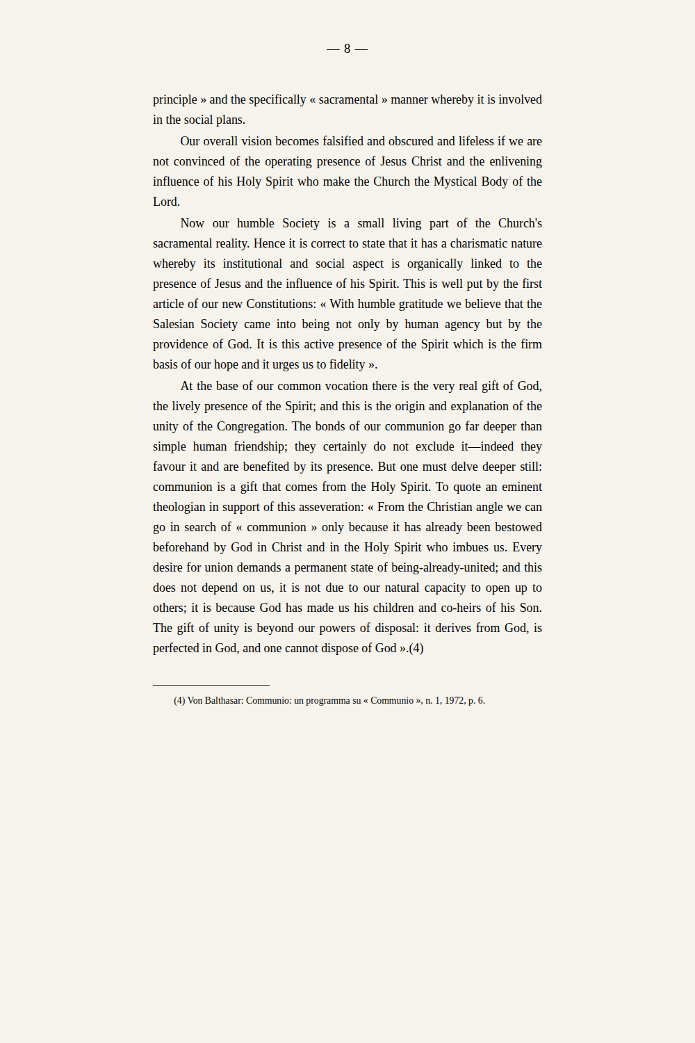— 8 —
principle » and the specifically « sacramental » manner whereby it is involved in the social plans.
Our overall vision becomes falsified and obscured and lifeless if we are not convinced of the operating presence of Jesus Christ and the enlivening influence of his Holy Spirit who make the Church the Mystical Body of the Lord.
Now our humble Society is a small living part of the Church's sacramental reality. Hence it is correct to state that it has a charismatic nature whereby its institutional and social aspect is organically linked to the presence of Jesus and the influence of his Spirit. This is well put by the first article of our new Constitutions: « With humble gratitude we believe that the Salesian Society came into being not only by human agency but by the providence of God. It is this active presence of the Spirit which is the firm basis of our hope and it urges us to fidelity ».
At the base of our common vocation there is the very real gift of God, the lively presence of the Spirit; and this is the origin and explanation of the unity of the Congregation. The bonds of our communion go far deeper than simple human friendship; they certainly do not exclude it—indeed they favour it and are benefited by its presence. But one must delve deeper still: communion is a gift that comes from the Holy Spirit. To quote an eminent theologian in support of this asseveration: « From the Christian angle we can go in search of « communion » only because it has already been bestowed beforehand by God in Christ and in the Holy Spirit who imbues us. Every desire for union demands a permanent state of being-already-united; and this does not depend on us, it is not due to our natural capacity to open up to others; it is because God has made us his children and co-heirs of his Son. The gift of unity is beyond our powers of disposal: it derives from God, is perfected in God, and one cannot dispose of God ».(4)
(4) Von Balthasar: Communio: un programma su « Communio », n. 1, 1972, p. 6.